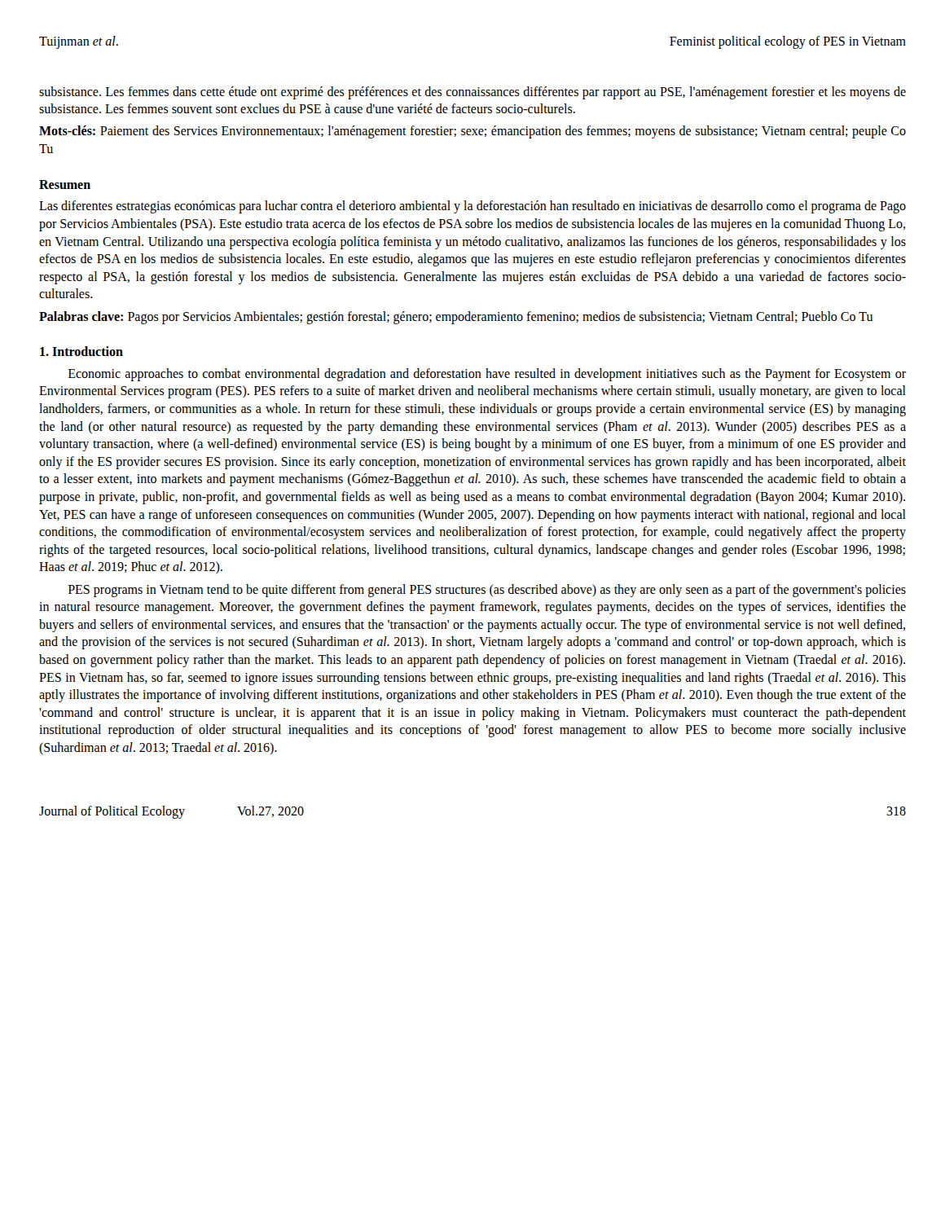Tuijnman et al.
Feminist political ecology of PES in Vietnam
subsistance. Les femmes dans cette étude ont exprimé des préférences et des connaissances différentes par rapport au PSE, l'aménagement forestier et les moyens de subsistance. Les femmes souvent sont exclues du PSE à cause d'une variété de facteurs socio-culturels.
Mots-clés: Paiement des Services Environnementaux; l'aménagement forestier; sexe; émancipation des femmes; moyens de subsistance; Vietnam central; peuple Co Tu
Resumen
Las diferentes estrategias económicas para luchar contra el deterioro ambiental y la deforestación han resultado en iniciativas de desarrollo como el programa de Pago por Servicios Ambientales (PSA). Este estudio trata acerca de los efectos de PSA sobre los medios de subsistencia locales de las mujeres en la comunidad Thuong Lo, en Vietnam Central. Utilizando una perspectiva ecología política feminista y un método cualitativo, analizamos las funciones de los géneros, responsabilidades y los efectos de PSA en los medios de subsistencia locales. En este estudio, alegamos que las mujeres en este estudio reflejaron preferencias y conocimientos diferentes respecto al PSA, la gestión forestal y los medios de subsistencia. Generalmente las mujeres están excluidas de PSA debido a una variedad de factores socio-culturales.
Palabras clave: Pagos por Servicios Ambientales; gestión forestal; género; empoderamiento femenino; medios de subsistencia; Vietnam Central; Pueblo Co Tu
1. Introduction
Economic approaches to combat environmental degradation and deforestation have resulted in development initiatives such as the Payment for Ecosystem or Environmental Services program (PES). PES refers to a suite of market driven and neoliberal mechanisms where certain stimuli, usually monetary, are given to local landholders, farmers, or communities as a whole. In return for these stimuli, these individuals or groups provide a certain environmental service (ES) by managing the land (or other natural resource) as requested by the party demanding these environmental services (Pham et al. 2013). Wunder (2005) describes PES as a voluntary transaction, where (a well-defined) environmental service (ES) is being bought by a minimum of one ES buyer, from a minimum of one ES provider and only if the ES provider secures ES provision. Since its early conception, monetization of environmental services has grown rapidly and has been incorporated, albeit to a lesser extent, into markets and payment mechanisms (Gómez-Baggethun et al. 2010). As such, these schemes have transcended the academic field to obtain a purpose in private, public, non-profit, and governmental fields as well as being used as a means to combat environmental degradation (Bayon 2004; Kumar 2010). Yet, PES can have a range of unforeseen consequences on communities (Wunder 2005, 2007). Depending on how payments interact with national, regional and local conditions, the commodification of environmental/ecosystem services and neoliberalization of forest protection, for example, could negatively affect the property rights of the targeted resources, local socio-political relations, livelihood transitions, cultural dynamics, landscape changes and gender roles (Escobar 1996, 1998; Haas et al. 2019; Phuc et al. 2012).
PES programs in Vietnam tend to be quite different from general PES structures (as described above) as they are only seen as a part of the government's policies in natural resource management. Moreover, the government defines the payment framework, regulates payments, decides on the types of services, identifies the buyers and sellers of environmental services, and ensures that the 'transaction' or the payments actually occur. The type of environmental service is not well defined, and the provision of the services is not secured (Suhardiman et al. 2013). In short, Vietnam largely adopts a 'command and control' or top-down approach, which is based on government policy rather than the market. This leads to an apparent path dependency of policies on forest management in Vietnam (Traedal et al. 2016). PES in Vietnam has, so far, seemed to ignore issues surrounding tensions between ethnic groups, pre-existing inequalities and land rights (Traedal et al. 2016). This aptly illustrates the importance of involving different institutions, organizations and other stakeholders in PES (Pham et al. 2010). Even though the true extent of the 'command and control' structure is unclear, it is apparent that it is an issue in policy making in Vietnam. Policymakers must counteract the path-dependent institutional reproduction of older structural inequalities and its conceptions of 'good' forest management to allow PES to become more socially inclusive (Suhardiman et al. 2013; Traedal et al. 2016).
Journal of Political Ecology
Vol.27, 2020
318